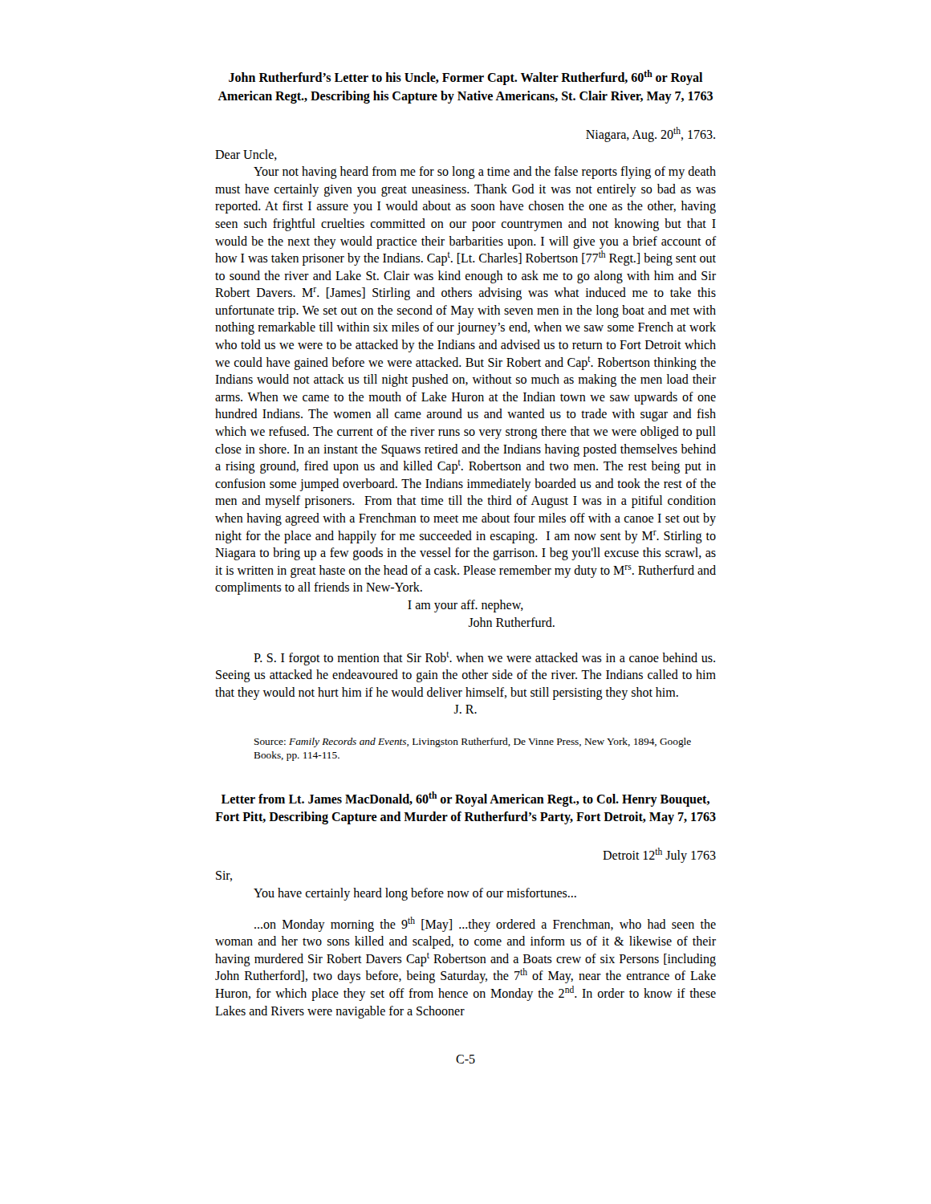John Rutherfurd’s Letter to his Uncle, Former Capt. Walter Rutherfurd, 60th or Royal American Regt., Describing his Capture by Native Americans, St. Clair River, May 7, 1763
Niagara, Aug. 20th, 1763.
Dear Uncle,
Your not having heard from me for so long a time and the false reports flying of my death must have certainly given you great uneasiness. Thank God it was not entirely so bad as was reported. At first I assure you I would about as soon have chosen the one as the other, having seen such frightful cruelties committed on our poor countrymen and not knowing but that I would be the next they would practice their barbarities upon. I will give you a brief account of how I was taken prisoner by the Indians. Capt. [Lt. Charles] Robertson [77th Regt.] being sent out to sound the river and Lake St. Clair was kind enough to ask me to go along with him and Sir Robert Davers. Mr. [James] Stirling and others advising was what induced me to take this unfortunate trip. We set out on the second of May with seven men in the long boat and met with nothing remarkable till within six miles of our journey’s end, when we saw some French at work who told us we were to be attacked by the Indians and advised us to return to Fort Detroit which we could have gained before we were attacked. But Sir Robert and Capt. Robertson thinking the Indians would not attack us till night pushed on, without so much as making the men load their arms. When we came to the mouth of Lake Huron at the Indian town we saw upwards of one hundred Indians. The women all came around us and wanted us to trade with sugar and fish which we refused. The current of the river runs so very strong there that we were obliged to pull close in shore. In an instant the Squaws retired and the Indians having posted themselves behind a rising ground, fired upon us and killed Capt. Robertson and two men. The rest being put in confusion some jumped overboard. The Indians immediately boarded us and took the rest of the men and myself prisoners. From that time till the third of August I was in a pitiful condition when having agreed with a Frenchman to meet me about four miles off with a canoe I set out by night for the place and happily for me succeeded in escaping. I am now sent by Mr. Stirling to Niagara to bring up a few goods in the vessel for the garrison. I beg you'll excuse this scrawl, as it is written in great haste on the head of a cask. Please remember my duty to Mrs. Rutherfurd and compliments to all friends in New-York.
I am your aff. nephew,
John Rutherfurd.
P. S. I forgot to mention that Sir Robt. when we were attacked was in a canoe behind us. Seeing us attacked he endeavoured to gain the other side of the river. The Indians called to him that they would not hurt him if he would deliver himself, but still persisting they shot him.
J. R.
Source: Family Records and Events, Livingston Rutherfurd, De Vinne Press, New York, 1894, Google Books, pp. 114-115.
Letter from Lt. James MacDonald, 60th or Royal American Regt., to Col. Henry Bouquet, Fort Pitt, Describing Capture and Murder of Rutherfurd’s Party, Fort Detroit, May 7, 1763
Detroit 12th July 1763
Sir,
You have certainly heard long before now of our misfortunes...
...on Monday morning the 9th [May] ...they ordered a Frenchman, who had seen the woman and her two sons killed and scalped, to come and inform us of it & likewise of their having murdered Sir Robert Davers Capt Robertson and a Boats crew of six Persons [including John Rutherford], two days before, being Saturday, the 7th of May, near the entrance of Lake Huron, for which place they set off from hence on Monday the 2nd. In order to know if these Lakes and Rivers were navigable for a Schooner
C-5